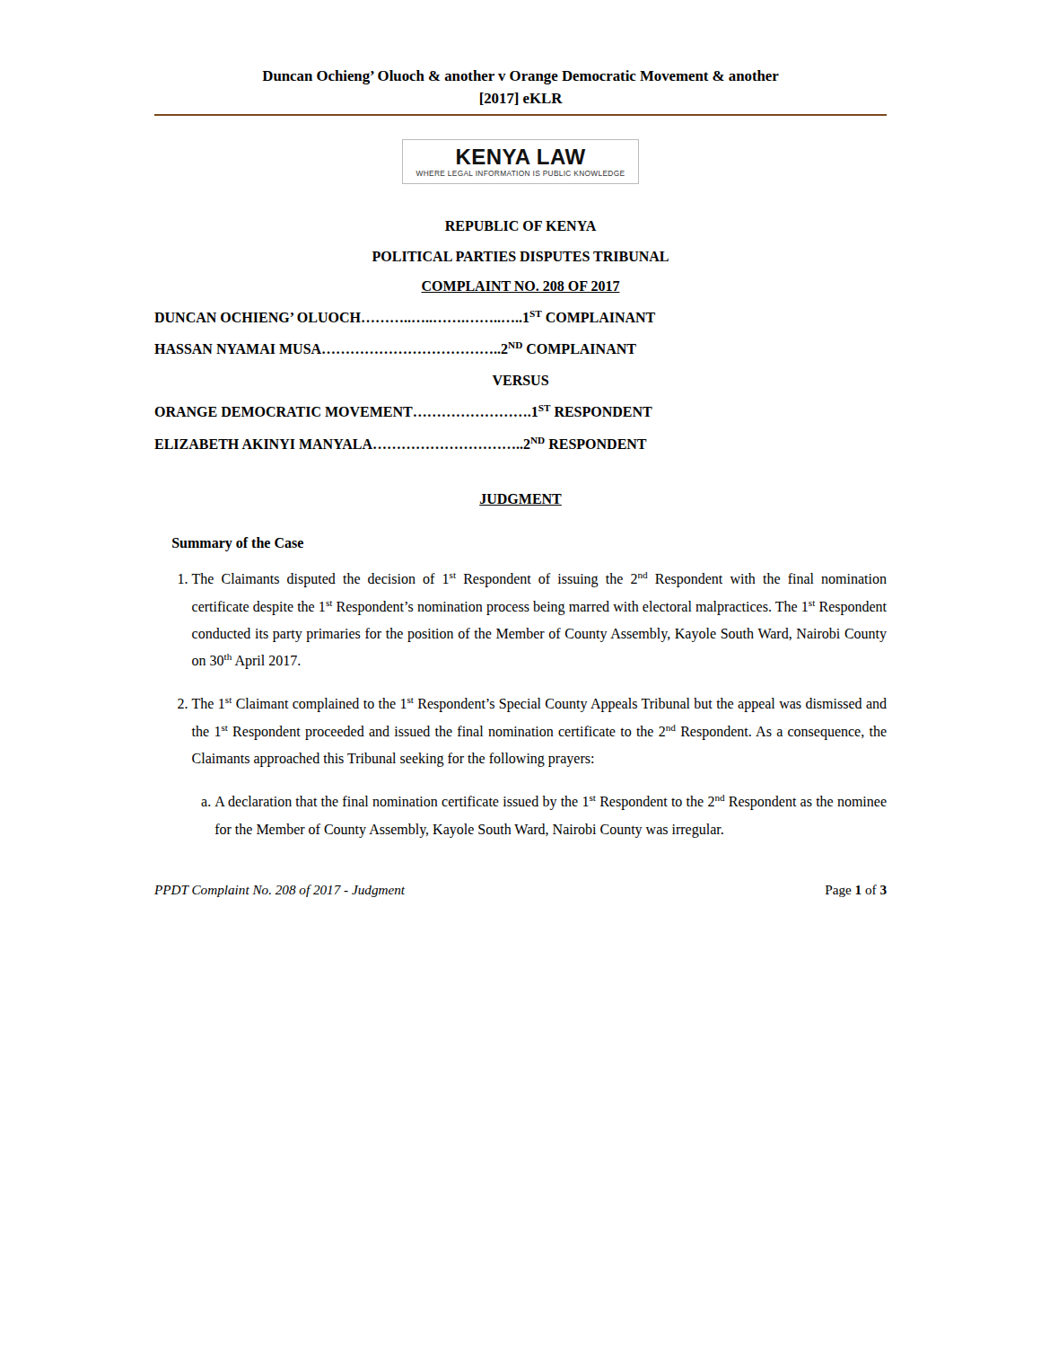Duncan Ochieng’ Oluoch & another v Orange Democratic Movement & another
[2017] eKLR
KENYA LAW
Where Legal Information is Public Knowledge
REPUBLIC OF KENYA
POLITICAL PARTIES DISPUTES TRIBUNAL
COMPLAINT NO. 208 OF 2017
DUNCAN OCHIENG’ OLUOCH………..…..…….……..…..1ST COMPLAINANT HASSAN NYAMAI MUSA………………………………..2ND COMPLAINANT
VERSUS
ORANGE DEMOCRATIC MOVEMENT…………………….1ST RESPONDENT ELIZABETH AKINYI MANYALA…………………………..2ND RESPONDENT
JUDGMENT
Summary of the Case
The Claimants disputed the decision of 1st Respondent of issuing the 2nd Respondent with the final nomination certificate despite the 1st Respondent’s nomination process being marred with electoral malpractices. The 1st Respondent conducted its party primaries for the position of the Member of County Assembly, Kayole South Ward, Nairobi County on 30th April 2017.
The 1st Claimant complained to the 1st Respondent’s Special County Appeals Tribunal but the appeal was dismissed and the 1st Respondent proceeded and issued the final nomination certificate to the 2nd Respondent. As a consequence, the Claimants approached this Tribunal seeking for the following prayers:
A declaration that the final nomination certificate issued by the 1st Respondent to the 2nd Respondent as the nominee for the Member of County Assembly, Kayole South Ward, Nairobi County was irregular.
PPDT Complaint No. 208 of 2017 - Judgment
Page 1 of 3